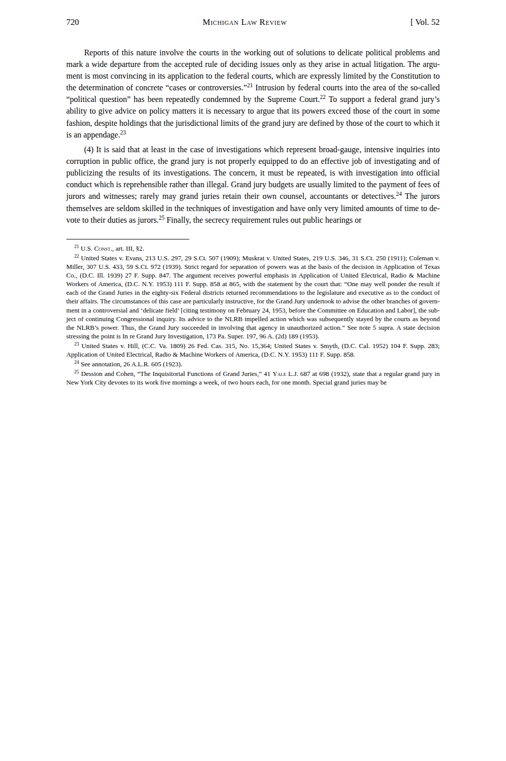720 Michigan Law Review [ Vol. 52
Reports of this nature involve the courts in the working out of solutions to delicate political problems and mark a wide departure from the accepted rule of deciding issues only as they arise in actual litigation. The argument is most convincing in its application to the federal courts, which are expressly limited by the Constitution to the determination of concrete “cases or controversies.”21 Intrusion by federal courts into the area of the so-called “political question” has been repeatedly condemned by the Supreme Court.22 To support a federal grand jury’s ability to give advice on policy matters it is necessary to argue that its powers exceed those of the court in some fashion, despite holdings that the jurisdictional limits of the grand jury are defined by those of the court to which it is an appendage.23
(4) It is said that at least in the case of investigations which represent broad-gauge, intensive inquiries into corruption in public office, the grand jury is not properly equipped to do an effective job of investigating and of publicizing the results of its investigations. The concern, it must be repeated, is with investigation into official conduct which is reprehensible rather than illegal. Grand jury budgets are usually limited to the payment of fees of jurors and witnesses; rarely may grand juries retain their own counsel, accountants or detectives.24 The jurors themselves are seldom skilled in the techniques of investigation and have only very limited amounts of time to devote to their duties as jurors.25 Finally, the secrecy requirement rules out public hearings or
21 U.S. Const., art. III, §2.
22 United States v. Evans, 213 U.S. 297, 29 S.Ct. 507 (1909); Muskrat v. United States, 219 U.S. 346, 31 S.Ct. 250 (1911); Coleman v. Miller, 307 U.S. 433, 59 S.Ct. 972 (1939). Strict regard for separation of powers was at the basis of the decision in Application of Texas Co., (D.C. Ill. 1939) 27 F. Supp. 847. The argument receives powerful emphasis in Application of United Electrical, Radio & Machine Workers of America, (D.C. N.Y. 1953) 111 F. Supp. 858 at 865, with the statement by the court that: “One may well ponder the result if each of the Grand Juries in the eighty-six Federal districts returned recommendations to the legislature and executive as to the conduct of their affairs. The circumstances of this case are particularly instructive, for the Grand Jury undertook to advise the other branches of government in a controversial and ‘delicate field’ [citing testimony on February 24, 1953, before the Committee on Education and Labor], the subject of continuing Congressional inquiry. Its advice to the NLRB impelled action which was subsequently stayed by the courts as beyond the NLRB’s power. Thus, the Grand Jury succeeded in involving that agency in unauthorized action.” See note 5 supra. A state decision stressing the point is In re Grand Jury Investigation, 173 Pa. Super. 197, 96 A. (2d) 189 (1953).
23 United States v. Hill, (C.C. Va. 1809) 26 Fed. Cas. 315, No. 15,364; United States v. Smyth, (D.C. Cal. 1952) 104 F. Supp. 283; Application of United Electrical, Radio & Machine Workers of America, (D.C. N.Y. 1953) 111 F. Supp. 858.
24 See annotation, 26 A.L.R. 605 (1923).
25 Dession and Cohen, “The Inquisitorial Functions of Grand Juries,” 41 Yale L.J. 687 at 698 (1932), state that a regular grand jury in New York City devotes to its work five mornings a week, of two hours each, for one month. Special grand juries may be